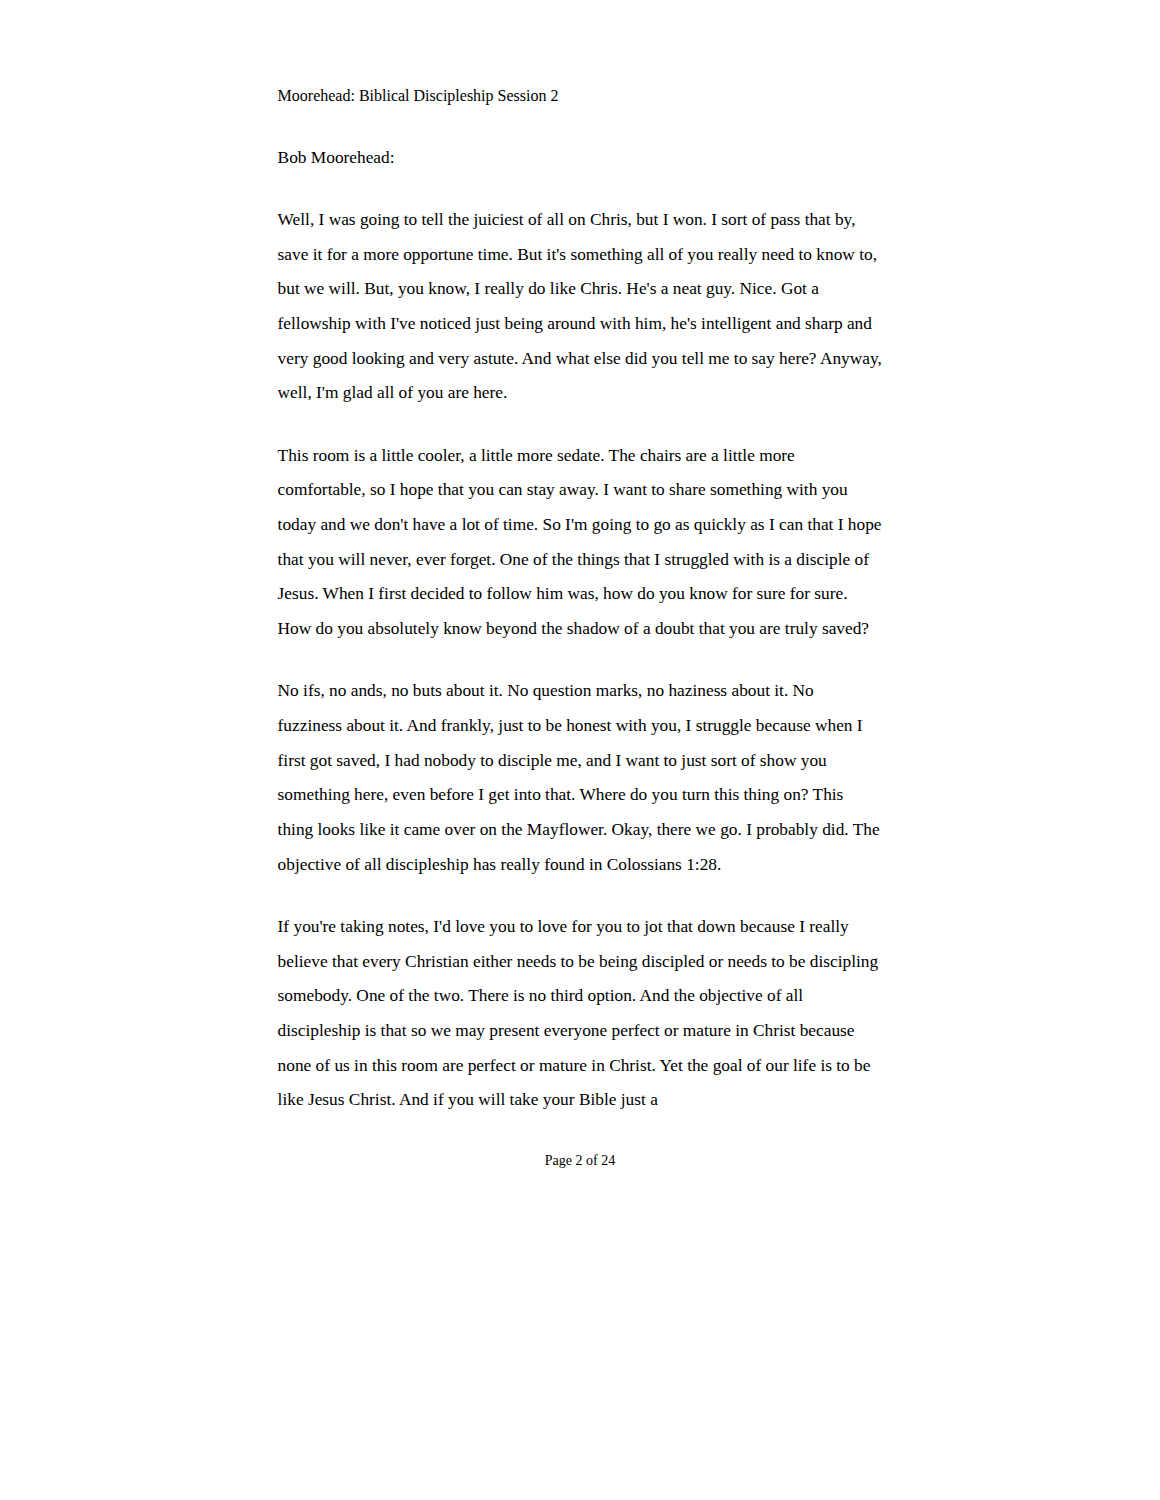Moorehead: Biblical Discipleship Session 2
Bob Moorehead:
Well, I was going to tell the juiciest of all on Chris, but I won. I sort of pass that by, save it for a more opportune time. But it's something all of you really need to know to, but we will. But, you know, I really do like Chris. He's a neat guy. Nice. Got a fellowship with I've noticed just being around with him, he's intelligent and sharp and very good looking and very astute. And what else did you tell me to say here? Anyway, well, I'm glad all of you are here.
This room is a little cooler, a little more sedate. The chairs are a little more comfortable, so I hope that you can stay away. I want to share something with you today and we don't have a lot of time. So I'm going to go as quickly as I can that I hope that you will never, ever forget. One of the things that I struggled with is a disciple of Jesus. When I first decided to follow him was, how do you know for sure for sure. How do you absolutely know beyond the shadow of a doubt that you are truly saved?
No ifs, no ands, no buts about it. No question marks, no haziness about it. No fuzziness about it. And frankly, just to be honest with you, I struggle because when I first got saved, I had nobody to disciple me, and I want to just sort of show you something here, even before I get into that. Where do you turn this thing on? This thing looks like it came over on the Mayflower. Okay, there we go. I probably did. The objective of all discipleship has really found in Colossians 1:28.
If you're taking notes, I'd love you to love for you to jot that down because I really believe that every Christian either needs to be being discipled or needs to be discipling somebody. One of the two. There is no third option. And the objective of all discipleship is that so we may present everyone perfect or mature in Christ because none of us in this room are perfect or mature in Christ. Yet the goal of our life is to be like Jesus Christ. And if you will take your Bible just a
Page 2 of 24